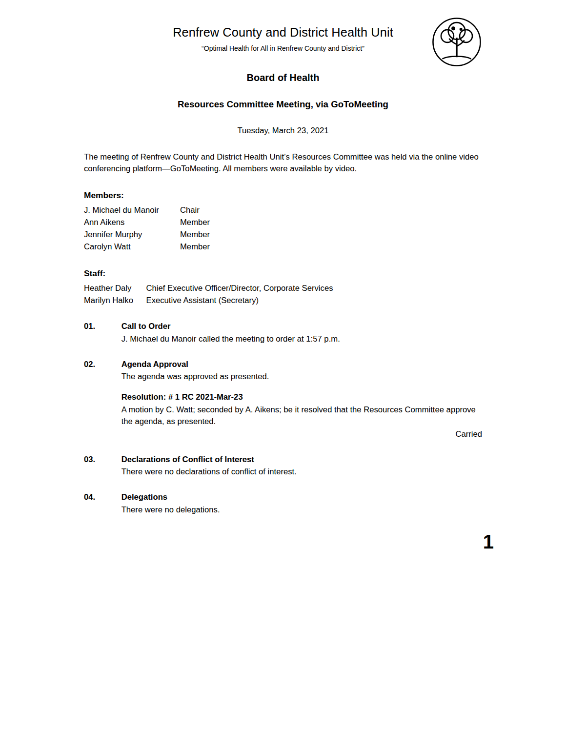Renfrew County and District Health Unit
“Optimal Health for All in Renfrew County and District”
Board of Health
Resources Committee Meeting, via GoToMeeting
Tuesday, March 23, 2021
The meeting of Renfrew County and District Health Unit’s Resources Committee was held via the online video conferencing platform—GoToMeeting. All members were available by video.
Members:
| J. Michael du Manoir | Chair |
| Ann Aikens | Member |
| Jennifer Murphy | Member |
| Carolyn Watt | Member |
Staff:
| Heather Daly | Chief Executive Officer/Director, Corporate Services |
| Marilyn Halko | Executive Assistant (Secretary) |
01.
Call to Order
J. Michael du Manoir called the meeting to order at 1:57 p.m.
02.
Agenda Approval
The agenda was approved as presented.
Resolution: # 1 RC 2021-Mar-23
A motion by C. Watt; seconded by A. Aikens; be it resolved that the Resources Committee approve the agenda, as presented.
Carried
03.
Declarations of Conflict of Interest
There were no declarations of conflict of interest.
04.
Delegations
There were no delegations.
1